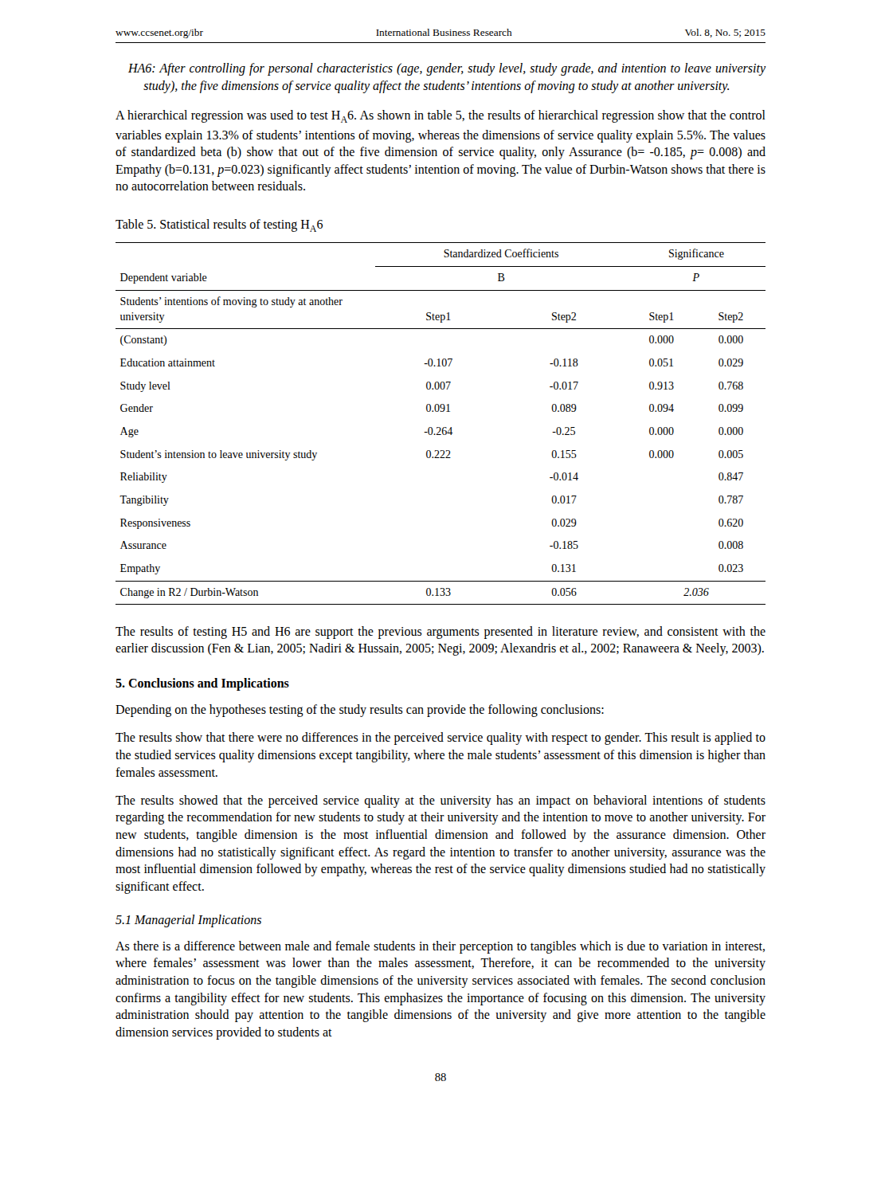www.ccsenet.org/ibr
International Business Research
Vol. 8, No. 5; 2015
HA6: After controlling for personal characteristics (age, gender, study level, study grade, and intention to leave university study), the five dimensions of service quality affect the students’ intentions of moving to study at another university.
A hierarchical regression was used to test HA6. As shown in table 5, the results of hierarchical regression show that the control variables explain 13.3% of students’ intentions of moving, whereas the dimensions of service quality explain 5.5%. The values of standardized beta (b) show that out of the five dimension of service quality, only Assurance (b= -0.185, p= 0.008) and Empathy (b=0.131, p=0.023) significantly affect students’ intention of moving. The value of Durbin-Watson shows that there is no autocorrelation between residuals.
Table 5. Statistical results of testing HA6
| Dependent variable | Standardized Coefficients | Significance |
| --- | --- | --- |
| B | P |
| Students’ intentions of moving to study at another university | Step1 | Step2 | Step1 | Step2 |
| (Constant) | | | 0.000 | 0.000 |
| Education attainment | -0.107 | -0.118 | 0.051 | 0.029 |
| Study level | 0.007 | -0.017 | 0.913 | 0.768 |
| Gender | 0.091 | 0.089 | 0.094 | 0.099 |
| Age | -0.264 | -0.25 | 0.000 | 0.000 |
| Student’s intension to leave university study | 0.222 | 0.155 | 0.000 | 0.005 |
| Reliability | | -0.014 | | 0.847 |
| Tangibility | | 0.017 | | 0.787 |
| Responsiveness | | 0.029 | | 0.620 |
| Assurance | | -0.185 | | 0.008 |
| Empathy | | 0.131 | | 0.023 |
| Change in R2 / Durbin-Watson | 0.133 | 0.056 | 2.036 |
The results of testing H5 and H6 are support the previous arguments presented in literature review, and consistent with the earlier discussion (Fen & Lian, 2005; Nadiri & Hussain, 2005; Negi, 2009; Alexandris et al., 2002; Ranaweera & Neely, 2003).
5. Conclusions and Implications
Depending on the hypotheses testing of the study results can provide the following conclusions:
The results show that there were no differences in the perceived service quality with respect to gender. This result is applied to the studied services quality dimensions except tangibility, where the male students’ assessment of this dimension is higher than females assessment.
The results showed that the perceived service quality at the university has an impact on behavioral intentions of students regarding the recommendation for new students to study at their university and the intention to move to another university. For new students, tangible dimension is the most influential dimension and followed by the assurance dimension. Other dimensions had no statistically significant effect. As regard the intention to transfer to another university, assurance was the most influential dimension followed by empathy, whereas the rest of the service quality dimensions studied had no statistically significant effect.
5.1 Managerial Implications
As there is a difference between male and female students in their perception to tangibles which is due to variation in interest, where females’ assessment was lower than the males assessment, Therefore, it can be recommended to the university administration to focus on the tangible dimensions of the university services associated with females. The second conclusion confirms a tangibility effect for new students. This emphasizes the importance of focusing on this dimension. The university administration should pay attention to the tangible dimensions of the university and give more attention to the tangible dimension services provided to students at
88